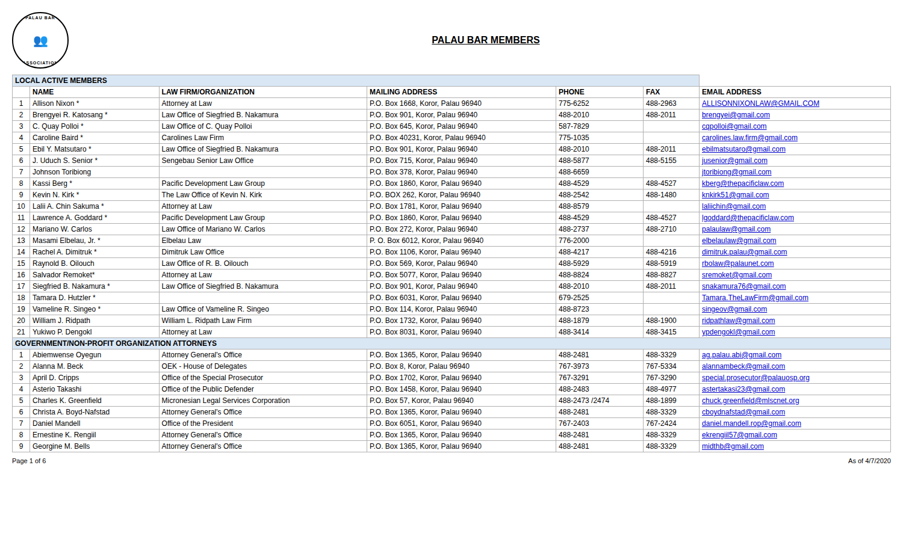PALAU BAR
👥
ASSOCIATION
PALAU BAR MEMBERS
| LOCAL ACTIVE MEMBERS |
| | NAME | LAW FIRM/ORGANIZATION | MAILING ADDRESS | PHONE | FAX | EMAIL ADDRESS |
| 1 | Allison Nixon * | Attorney at Law | P.O. Box 1668, Koror, Palau 96940 | 775-6252 | 488-2963 | ALLISONNIXONLAW@GMAIL.COM |
| 2 | Brengyei R. Katosang * | Law Office of Siegfried B. Nakamura | P.O. Box 901, Koror, Palau 96940 | 488-2010 | 488-2011 | brengyei@gmail.com |
| 3 | C. Quay Polloi * | Law Office of C. Quay Polloi | P.O. Box 645, Koror, Palau 96940 | 587-7829 | | cqpolloi@gmail.com |
| 4 | Caroline Baird * | Carolines Law Firm | P.O. Box 40231, Koror, Palau 96940 | 775-1035 | | carolines.law.firm@gmail.com |
| 5 | Ebil Y. Matsutaro * | Law Office of Siegfried B. Nakamura | P.O. Box 901, Koror, Palau 96940 | 488-2010 | 488-2011 | ebilmatsutaro@gmail.com |
| 6 | J. Uduch S. Senior * | Sengebau Senior Law Office | P.O. Box 715, Koror, Palau 96940 | 488-5877 | 488-5155 | jusenior@gmail.com |
| 7 | Johnson Toribiong | | P.O. Box 378, Koror, Palau 96940 | 488-6659 | | jtoribiong@gmail.com |
| 8 | Kassi Berg * | Pacific Development Law Group | P.O. Box 1860, Koror, Palau 96940 | 488-4529 | 488-4527 | kberg@thepacificlaw.com |
| 9 | Kevin N. Kirk * | The Law Office of Kevin N. Kirk | P.O. BOX 262, Koror, Palau 96940 | 488-2542 | 488-1480 | knkirk51@gmail.com |
| 10 | Lalii A. Chin Sakuma * | Attorney at Law | P.O. Box 1781, Koror, Palau 96940 | 488-8579 | | laliichin@gmail.com |
| 11 | Lawrence A. Goddard * | Pacific Development Law Group | P.O. Box 1860, Koror, Palau 96940 | 488-4529 | 488-4527 | lgoddard@thepacificlaw.com |
| 12 | Mariano W. Carlos | Law Office of Mariano W. Carlos | P.O. Box 272, Koror, Palau 96940 | 488-2737 | 488-2710 | palaulaw@gmail.com |
| 13 | Masami Elbelau, Jr. * | Elbelau Law | P. O. Box 6012, Koror, Palau 96940 | 776-2000 | | elbelaulaw@gmail.com |
| 14 | Rachel A. Dimitruk * | Dimitruk Law Office | P.O. Box 1106, Koror, Palau 96940 | 488-4217 | 488-4216 | dimitruk.palau@gmail.com |
| 15 | Raynold B. Oilouch | Law Office of R. B. Oilouch | P.O. Box 569, Koror, Palau 96940 | 488-5929 | 488-5919 | rbolaw@palaunet.com |
| 16 | Salvador Remoket* | Attorney at Law | P.O. Box 5077, Koror, Palau 96940 | 488-8824 | 488-8827 | sremoket@gmail.com |
| 17 | Siegfried B. Nakamura * | Law Office of Siegfried B. Nakamura | P.O. Box 901, Koror, Palau 96940 | 488-2010 | 488-2011 | snakamura76@gmail.com |
| 18 | Tamara D. Hutzler * | | P.O. Box 6031, Koror, Palau 96940 | 679-2525 | | Tamara.TheLawFirm@gmail.com |
| 19 | Vameline R. Singeo * | Law Office of Vameline R. Singeo | P.O. Box 114, Koror, Palau 96940 | 488-8723 | | singeov@gmail.com |
| 20 | William J. Ridpath | William L. Ridpath Law Firm | P.O. Box 1732, Koror, Palau 96940 | 488-1879 | 488-1900 | ridpathlaw@gmail.com |
| 21 | Yukiwo P. Dengokl | Attorney at Law | P.O. Box 8031, Koror, Palau 96940 | 488-3414 | 488-3415 | ypdengokl@gmail.com |
| GOVERNMENT/NON-PROFIT ORGANIZATION ATTORNEYS |
| 1 | Abiemwense Oyegun | Attorney General's Office | P.O. Box 1365, Koror, Palau 96940 | 488-2481 | 488-3329 | ag.palau.abi@gmail.com |
| 2 | Alanna M. Beck | OEK - House of Delegates | P.O. Box 8, Koror, Palau 96940 | 767-3973 | 767-5334 | alannambeck@gmail.com |
| 3 | April D. Cripps | Office of the Special Prosecutor | P.O. Box 1702, Koror, Palau 96940 | 767-3291 | 767-3290 | special.prosecutor@palauosp.org |
| 4 | Asterio Takashi | Office of the Public Defender | P.O. Box 1458, Koror, Palau 96940 | 488-2483 | 488-4977 | astertakasi23@gmail.com |
| 5 | Charles K. Greenfield | Micronesian Legal Services Corporation | P.O. Box 57, Koror, Palau 96940 | 488-2473 /2474 | 488-1899 | chuck.greenfield@mlscnet.org |
| 6 | Christa A. Boyd-Nafstad | Attorney General's Office | P.O. Box 1365, Koror, Palau 96940 | 488-2481 | 488-3329 | cboydnafstad@gmail.com |
| 7 | Daniel Mandell | Office of the President | P.O. Box 6051, Koror, Palau 96940 | 767-2403 | 767-2424 | daniel.mandell.rop@gmail.com |
| 8 | Ernestine K. Rengiil | Attorney General's Office | P.O. Box 1365, Koror, Palau 96940 | 488-2481 | 488-3329 | ekrengiil57@gmail.com |
| 9 | Georgine M. Bells | Attorney General's Office | P.O. Box 1365, Koror, Palau 96940 | 488-2481 | 488-3329 | midthb@gmail.com |
Page 1 of 6 As of 4/7/2020